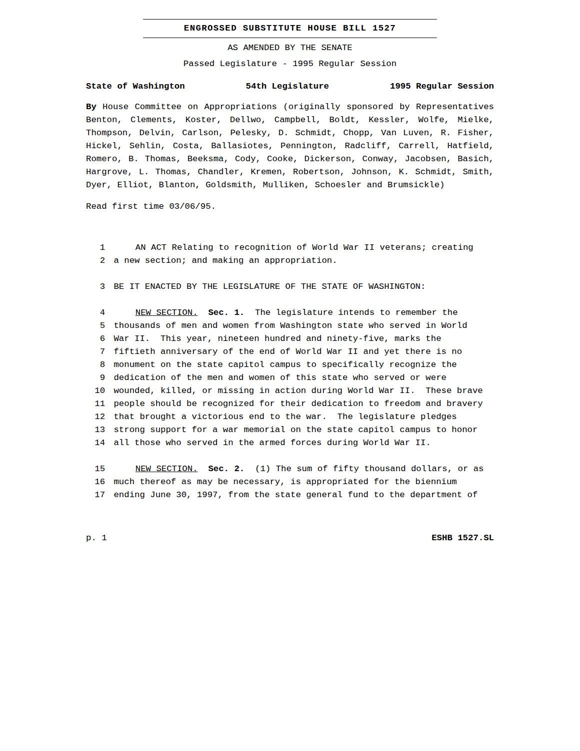ENGROSSED SUBSTITUTE HOUSE BILL 1527
AS AMENDED BY THE SENATE
Passed Legislature - 1995 Regular Session
State of Washington 54th Legislature 1995 Regular Session
By House Committee on Appropriations (originally sponsored by Representatives Benton, Clements, Koster, Dellwo, Campbell, Boldt, Kessler, Wolfe, Mielke, Thompson, Delvin, Carlson, Pelesky, D. Schmidt, Chopp, Van Luven, R. Fisher, Hickel, Sehlin, Costa, Ballasiotes, Pennington, Radcliff, Carrell, Hatfield, Romero, B. Thomas, Beeksma, Cody, Cooke, Dickerson, Conway, Jacobsen, Basich, Hargrove, L. Thomas, Chandler, Kremen, Robertson, Johnson, K. Schmidt, Smith, Dyer, Elliot, Blanton, Goldsmith, Mulliken, Schoesler and Brumsickle)
Read first time 03/06/95.
AN ACT Relating to recognition of World War II veterans; creating
a new section; and making an appropriation.
BE IT ENACTED BY THE LEGISLATURE OF THE STATE OF WASHINGTON:
NEW SECTION. Sec. 1. The legislature intends to remember the
thousands of men and women from Washington state who served in World
War II. This year, nineteen hundred and ninety-five, marks the
fiftieth anniversary of the end of World War II and yet there is no
monument on the state capitol campus to specifically recognize the
dedication of the men and women of this state who served or were
wounded, killed, or missing in action during World War II. These brave
people should be recognized for their dedication to freedom and bravery
that brought a victorious end to the war. The legislature pledges
strong support for a war memorial on the state capitol campus to honor
all those who served in the armed forces during World War II.
NEW SECTION. Sec. 2. (1) The sum of fifty thousand dollars, or as
much thereof as may be necessary, is appropriated for the biennium
ending June 30, 1997, from the state general fund to the department of
p. 1 ESHB 1527.SL